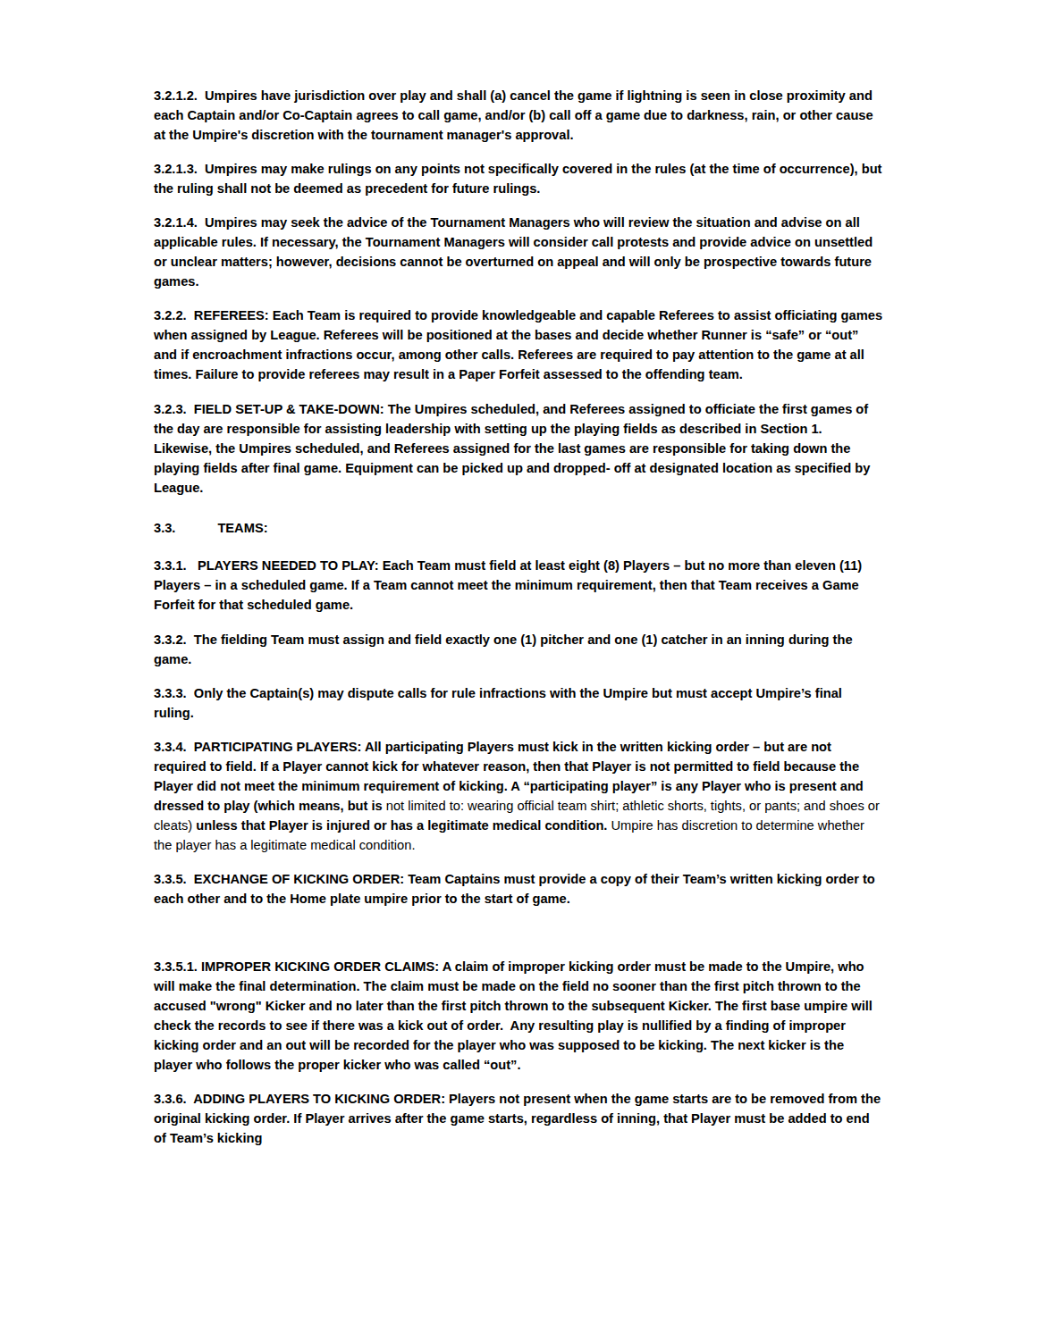3.2.1.2. Umpires have jurisdiction over play and shall (a) cancel the game if lightning is seen in close proximity and each Captain and/or Co-Captain agrees to call game, and/or (b) call off a game due to darkness, rain, or other cause at the Umpire's discretion with the tournament manager's approval.
3.2.1.3. Umpires may make rulings on any points not specifically covered in the rules (at the time of occurrence), but the ruling shall not be deemed as precedent for future rulings.
3.2.1.4. Umpires may seek the advice of the Tournament Managers who will review the situation and advise on all applicable rules. If necessary, the Tournament Managers will consider call protests and provide advice on unsettled or unclear matters; however, decisions cannot be overturned on appeal and will only be prospective towards future games.
3.2.2. REFEREES: Each Team is required to provide knowledgeable and capable Referees to assist officiating games when assigned by League. Referees will be positioned at the bases and decide whether Runner is “safe” or “out” and if encroachment infractions occur, among other calls. Referees are required to pay attention to the game at all times. Failure to provide referees may result in a Paper Forfeit assessed to the offending team.
3.2.3. FIELD SET-UP & TAKE-DOWN: The Umpires scheduled, and Referees assigned to officiate the first games of the day are responsible for assisting leadership with setting up the playing fields as described in Section 1. Likewise, the Umpires scheduled, and Referees assigned for the last games are responsible for taking down the playing fields after final game. Equipment can be picked up and dropped- off at designated location as specified by League.
3.3. TEAMS:
3.3.1. PLAYERS NEEDED TO PLAY: Each Team must field at least eight (8) Players – but no more than eleven (11) Players – in a scheduled game. If a Team cannot meet the minimum requirement, then that Team receives a Game Forfeit for that scheduled game.
3.3.2. The fielding Team must assign and field exactly one (1) pitcher and one (1) catcher in an inning during the game.
3.3.3. Only the Captain(s) may dispute calls for rule infractions with the Umpire but must accept Umpire’s final ruling.
3.3.4. PARTICIPATING PLAYERS: All participating Players must kick in the written kicking order – but are not required to field. If a Player cannot kick for whatever reason, then that Player is not permitted to field because the Player did not meet the minimum requirement of kicking. A “participating player” is any Player who is present and dressed to play (which means, but is not limited to: wearing official team shirt; athletic shorts, tights, or pants; and shoes or cleats) unless that Player is injured or has a legitimate medical condition. Umpire has discretion to determine whether the player has a legitimate medical condition.
3.3.5. EXCHANGE OF KICKING ORDER: Team Captains must provide a copy of their Team’s written kicking order to each other and to the Home plate umpire prior to the start of game.
3.3.5.1. IMPROPER KICKING ORDER CLAIMS: A claim of improper kicking order must be made to the Umpire, who will make the final determination. The claim must be made on the field no sooner than the first pitch thrown to the accused "wrong" Kicker and no later than the first pitch thrown to the subsequent Kicker. The first base umpire will check the records to see if there was a kick out of order. Any resulting play is nullified by a finding of improper kicking order and an out will be recorded for the player who was supposed to be kicking. The next kicker is the player who follows the proper kicker who was called “out”.
3.3.6. ADDING PLAYERS TO KICKING ORDER: Players not present when the game starts are to be removed from the original kicking order. If Player arrives after the game starts, regardless of inning, that Player must be added to end of Team’s kicking